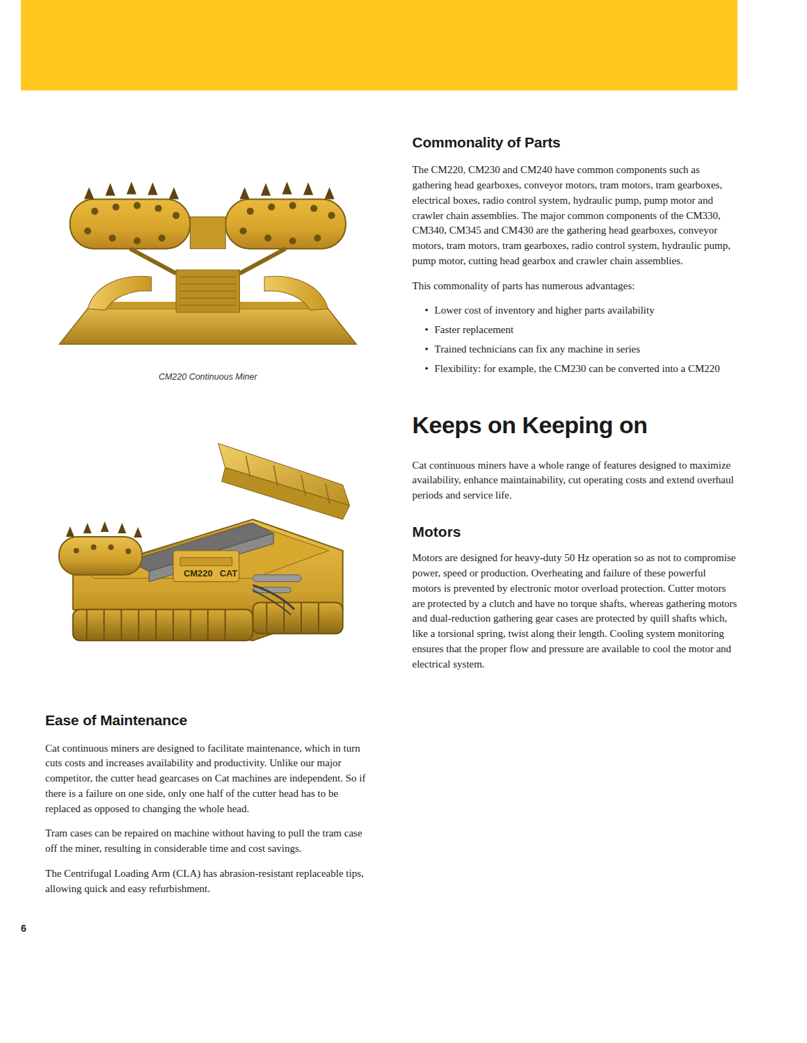CM220 Continuous Miner
CM220 CAT
Ease of Maintenance
Cat continuous miners are designed to facilitate maintenance, which in turn cuts costs and increases availability and productivity. Unlike our major competitor, the cutter head gearcases on Cat machines are independent. So if there is a failure on one side, only one half of the cutter head has to be replaced as opposed to changing the whole head.
Tram cases can be repaired on machine without having to pull the tram case off the miner, resulting in considerable time and cost savings.
The Centrifugal Loading Arm (CLA) has abrasion-resistant replaceable tips, allowing quick and easy refurbishment.
Commonality of Parts
The CM220, CM230 and CM240 have common components such as gathering head gearboxes, conveyor motors, tram motors, tram gearboxes, electrical boxes, radio control system, hydraulic pump, pump motor and crawler chain assemblies. The major common components of the CM330, CM340, CM345 and CM430 are the gathering head gearboxes, conveyor motors, tram motors, tram gearboxes, radio control system, hydraulic pump, pump motor, cutting head gearbox and crawler chain assemblies.
This commonality of parts has numerous advantages:
Lower cost of inventory and higher parts availability
Faster replacement
Trained technicians can fix any machine in series
Flexibility: for example, the CM230 can be converted into a CM220
Keeps on Keeping on
Cat continuous miners have a whole range of features designed to maximize availability, enhance maintainability, cut operating costs and extend overhaul periods and service life.
Motors
Motors are designed for heavy-duty 50 Hz operation so as not to compromise power, speed or production. Overheating and failure of these powerful motors is prevented by electronic motor overload protection. Cutter motors are protected by a clutch and have no torque shafts, whereas gathering motors and dual-reduction gathering gear cases are protected by quill shafts which, like a torsional spring, twist along their length. Cooling system monitoring ensures that the proper flow and pressure are available to cool the motor and electrical system.
6